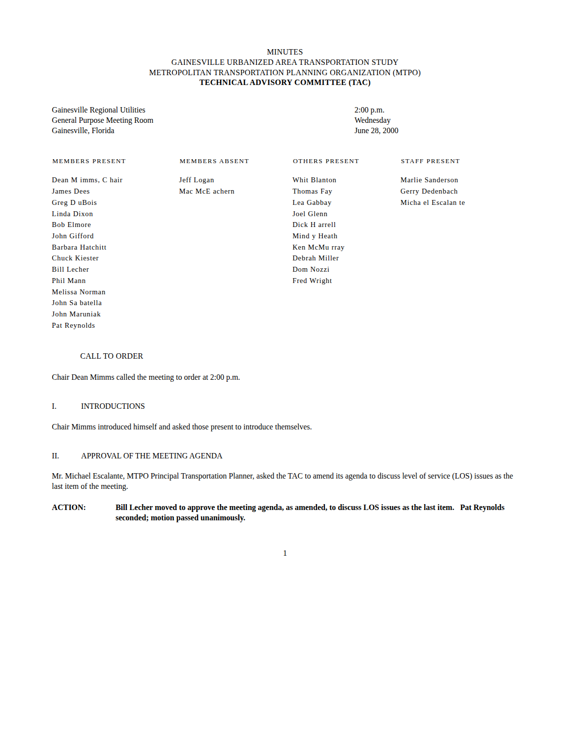MINUTES
GAINESVILLE URBANIZED AREA TRANSPORTATION STUDY
METROPOLITAN TRANSPORTATION PLANNING ORGANIZATION (MTPO)
TECHNICAL ADVISORY COMMITTEE (TAC)
| Gainesville Regional Utilities | 2:00 p.m. |
| General Purpose Meeting Room | Wednesday |
| Gainesville, Florida | June 28, 2000 |
| MEMBERS PRESENT | MEMBERS ABSENT | OTHERS PRESENT | STAFF PRESENT |
| --- | --- | --- | --- |
| Dean M imms, C hair James Dees Greg D uBois Linda Dixon Bob Elmore John Gifford Barbara Hatchitt Chuck Kiester Bill Lecher Phil Mann Melissa Norman John Sa batella John Maruniak Pat Reynolds | Jeff Logan Mac McE achern | Whit Blanton Thomas Fay Lea Gabbay Joel Glenn Dick H arrell Mind y Heath Ken McMu rray Debrah Miller Dom Nozzi Fred Wright | Marlie Sanderson Gerry Dedenbach Micha el Escalan te |
CALL TO ORDER
Chair Dean Mimms called the meeting to order at 2:00 p.m.
I. INTRODUCTIONS
Chair Mimms introduced himself and asked those present to introduce themselves.
II. APPROVAL OF THE MEETING AGENDA
Mr. Michael Escalante, MTPO Principal Transportation Planner, asked the TAC to amend its agenda to discuss level of service (LOS) issues as the last item of the meeting.
ACTION:
Bill Lecher moved to approve the meeting agenda, as amended, to discuss LOS issues as the last item. Pat Reynolds seconded; motion passed unanimously.
1